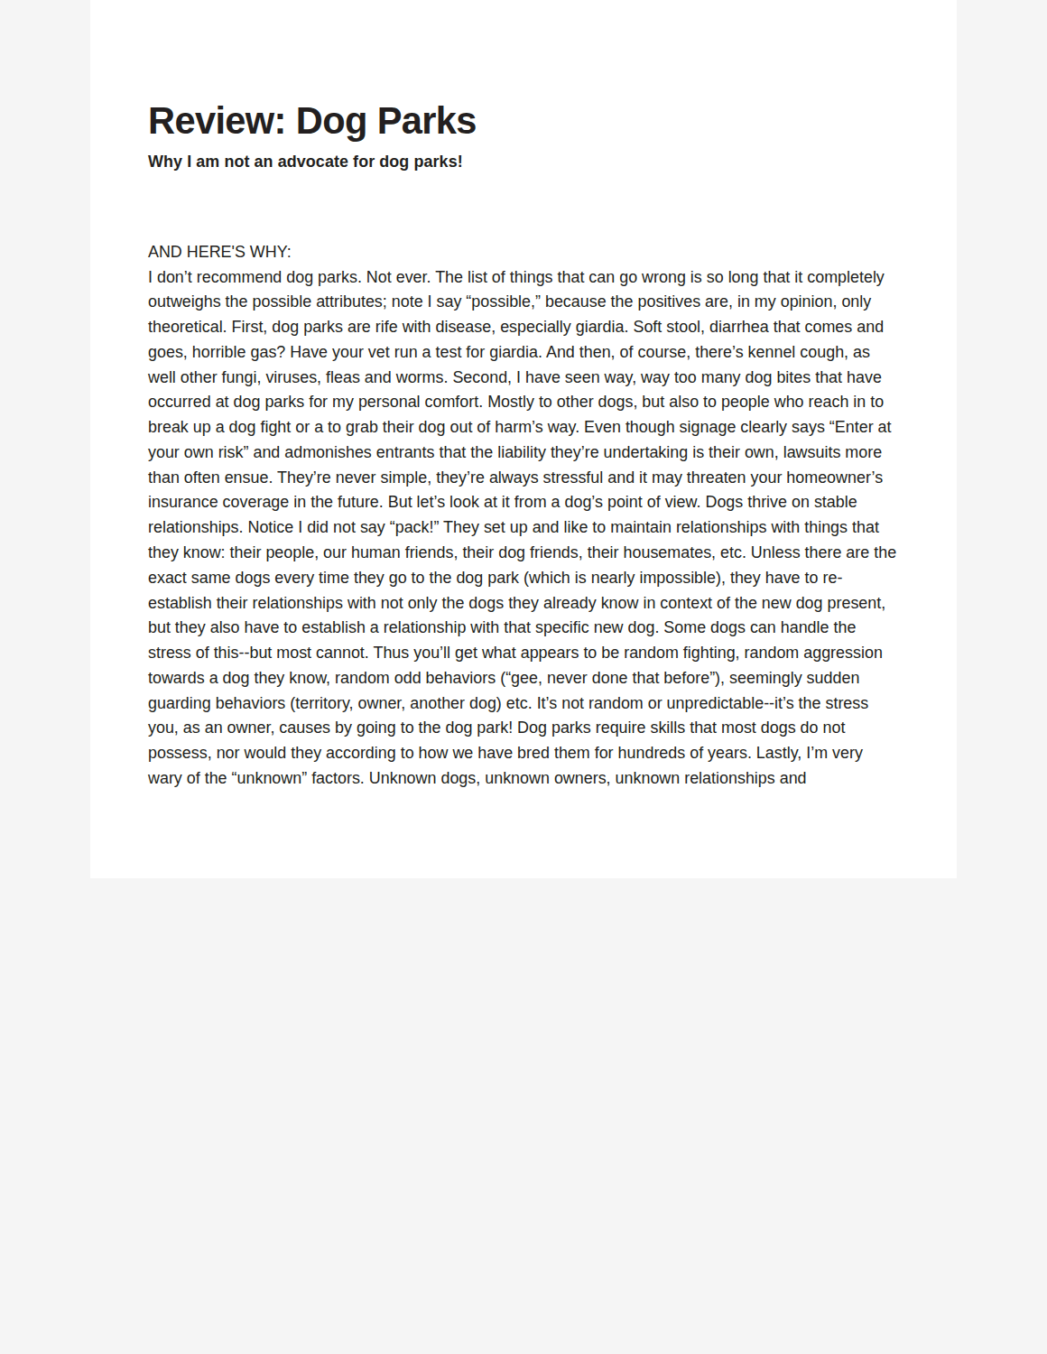Review: Dog Parks
Why I am not an advocate for dog parks!
AND HERE'S WHY:
I don’t recommend dog parks. Not ever. The list of things that can go wrong is so long that it completely outweighs the possible attributes; note I say “possible,” because the positives are, in my opinion, only theoretical. First, dog parks are rife with disease, especially giardia. Soft stool, diarrhea that comes and goes, horrible gas? Have your vet run a test for giardia. And then, of course, there’s kennel cough, as well other fungi, viruses, fleas and worms. Second, I have seen way, way too many dog bites that have occurred at dog parks for my personal comfort. Mostly to other dogs, but also to people who reach in to break up a dog fight or a to grab their dog out of harm’s way. Even though signage clearly says “Enter at your own risk” and admonishes entrants that the liability they’re undertaking is their own, lawsuits more than often ensue. They’re never simple, they’re always stressful and it may threaten your homeowner’s insurance coverage in the future. But let’s look at it from a dog’s point of view. Dogs thrive on stable relationships. Notice I did not say “pack!” They set up and like to maintain relationships with things that they know: their people, our human friends, their dog friends, their housemates, etc. Unless there are the exact same dogs every time they go to the dog park (which is nearly impossible), they have to re-establish their relationships with not only the dogs they already know in context of the new dog present, but they also have to establish a relationship with that specific new dog. Some dogs can handle the stress of this--but most cannot. Thus you’ll get what appears to be random fighting, random aggression towards a dog they know, random odd behaviors (“gee, never done that before”), seemingly sudden guarding behaviors (territory, owner, another dog) etc. It’s not random or unpredictable--it’s the stress you, as an owner, causes by going to the dog park! Dog parks require skills that most dogs do not possess, nor would they according to how we have bred them for hundreds of years. Lastly, I’m very wary of the “unknown” factors. Unknown dogs, unknown owners, unknown relationships and